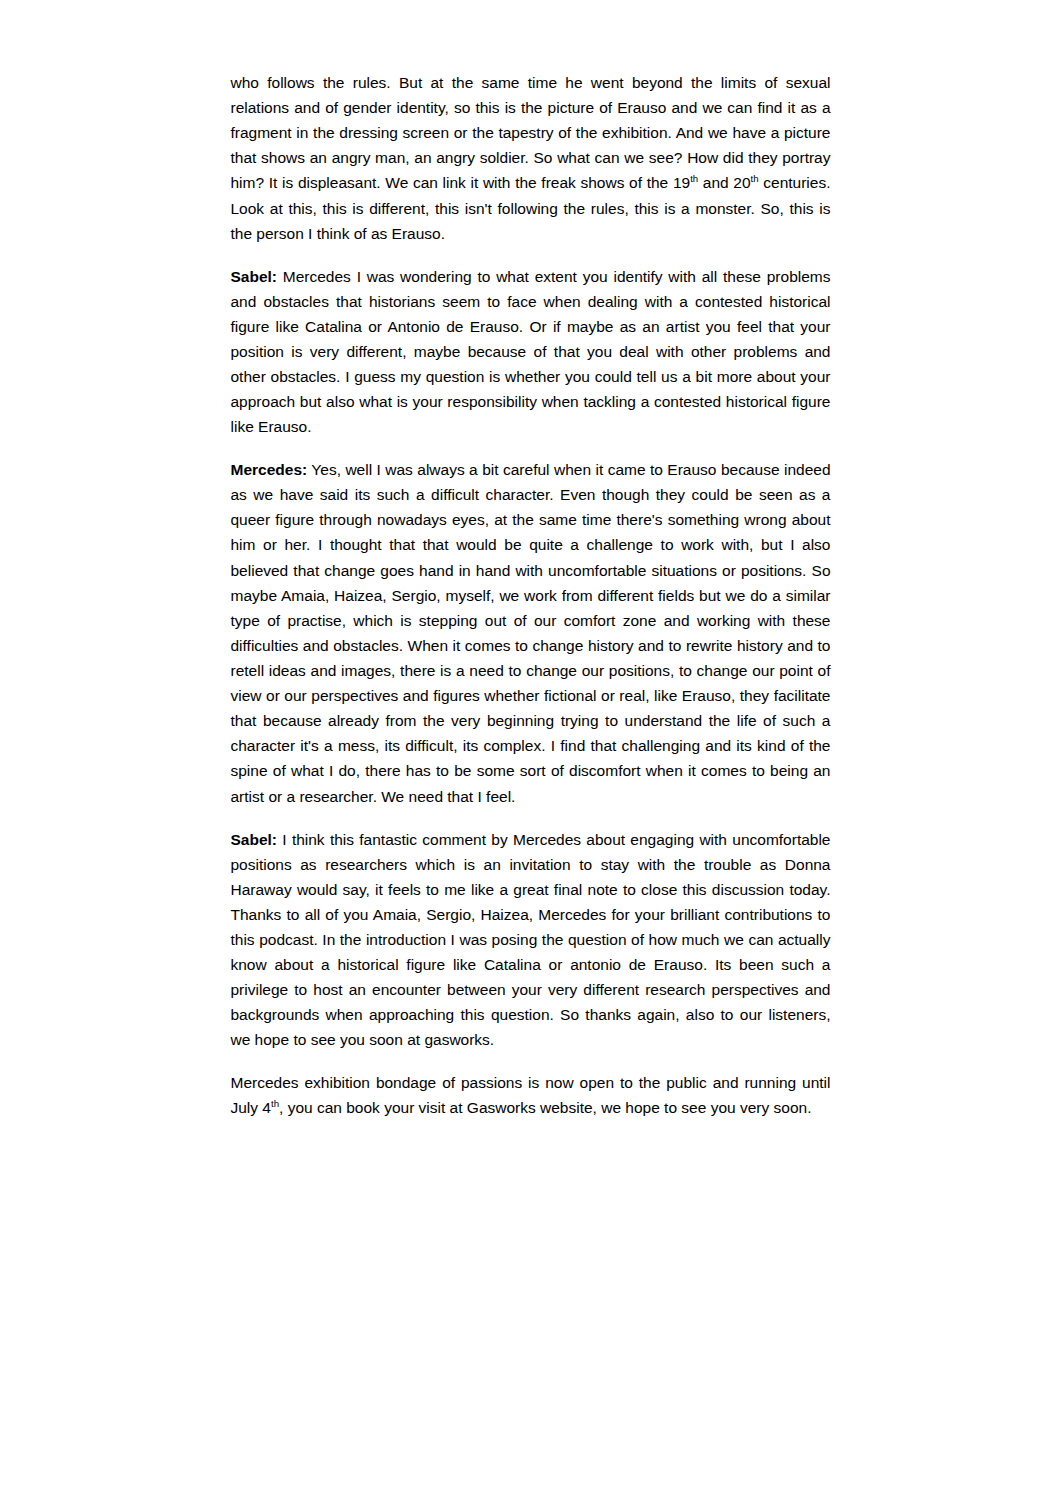who follows the rules. But at the same time he went beyond the limits of sexual relations and of gender identity, so this is the picture of Erauso and we can find it as a fragment in the dressing screen or the tapestry of the exhibition. And we have a picture that shows an angry man, an angry soldier. So what can we see? How did they portray him? It is displeasant. We can link it with the freak shows of the 19th and 20th centuries. Look at this, this is different, this isn't following the rules, this is a monster. So, this is the person I think of as Erauso.
Sabel: Mercedes I was wondering to what extent you identify with all these problems and obstacles that historians seem to face when dealing with a contested historical figure like Catalina or Antonio de Erauso. Or if maybe as an artist you feel that your position is very different, maybe because of that you deal with other problems and other obstacles. I guess my question is whether you could tell us a bit more about your approach but also what is your responsibility when tackling a contested historical figure like Erauso.
Mercedes: Yes, well I was always a bit careful when it came to Erauso because indeed as we have said its such a difficult character. Even though they could be seen as a queer figure through nowadays eyes, at the same time there's something wrong about him or her. I thought that that would be quite a challenge to work with, but I also believed that change goes hand in hand with uncomfortable situations or positions. So maybe Amaia, Haizea, Sergio, myself, we work from different fields but we do a similar type of practise, which is stepping out of our comfort zone and working with these difficulties and obstacles. When it comes to change history and to rewrite history and to retell ideas and images, there is a need to change our positions, to change our point of view or our perspectives and figures whether fictional or real, like Erauso, they facilitate that because already from the very beginning trying to understand the life of such a character it's a mess, its difficult, its complex. I find that challenging and its kind of the spine of what I do, there has to be some sort of discomfort when it comes to being an artist or a researcher. We need that I feel.
Sabel: I think this fantastic comment by Mercedes about engaging with uncomfortable positions as researchers which is an invitation to stay with the trouble as Donna Haraway would say, it feels to me like a great final note to close this discussion today. Thanks to all of you Amaia, Sergio, Haizea, Mercedes for your brilliant contributions to this podcast. In the introduction I was posing the question of how much we can actually know about a historical figure like Catalina or antonio de Erauso. Its been such a privilege to host an encounter between your very different research perspectives and backgrounds when approaching this question. So thanks again, also to our listeners, we hope to see you soon at gasworks.
Mercedes exhibition bondage of passions is now open to the public and running until July 4th, you can book your visit at Gasworks website, we hope to see you very soon.